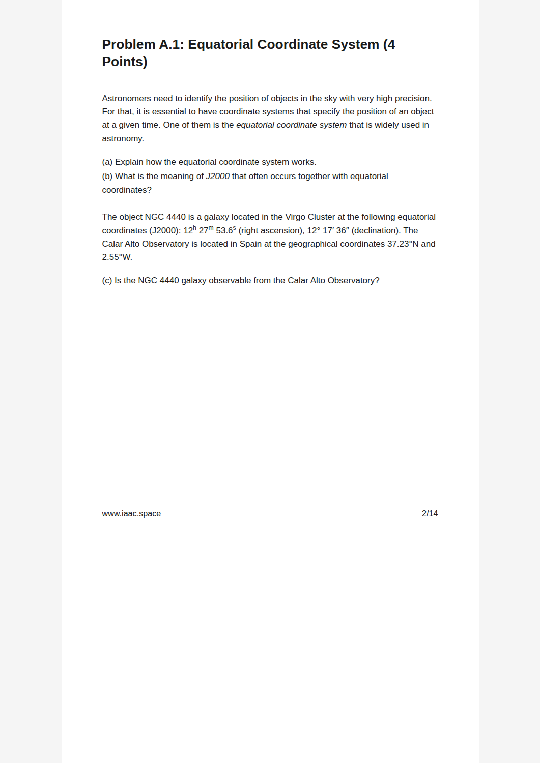Problem A.1: Equatorial Coordinate System (4 Points)
Astronomers need to identify the position of objects in the sky with very high precision. For that, it is essential to have coordinate systems that specify the position of an object at a given time. One of them is the equatorial coordinate system that is widely used in astronomy.
(a) Explain how the equatorial coordinate system works.
(b) What is the meaning of J2000 that often occurs together with equatorial coordinates?
The object NGC 4440 is a galaxy located in the Virgo Cluster at the following equatorial coordinates (J2000): 12h 27m 53.6s (right ascension), 12° 17′ 36″ (declination). The Calar Alto Observatory is located in Spain at the geographical coordinates 37.23°N and 2.55°W.
(c) Is the NGC 4440 galaxy observable from the Calar Alto Observatory?
www.iaac.space 2/14